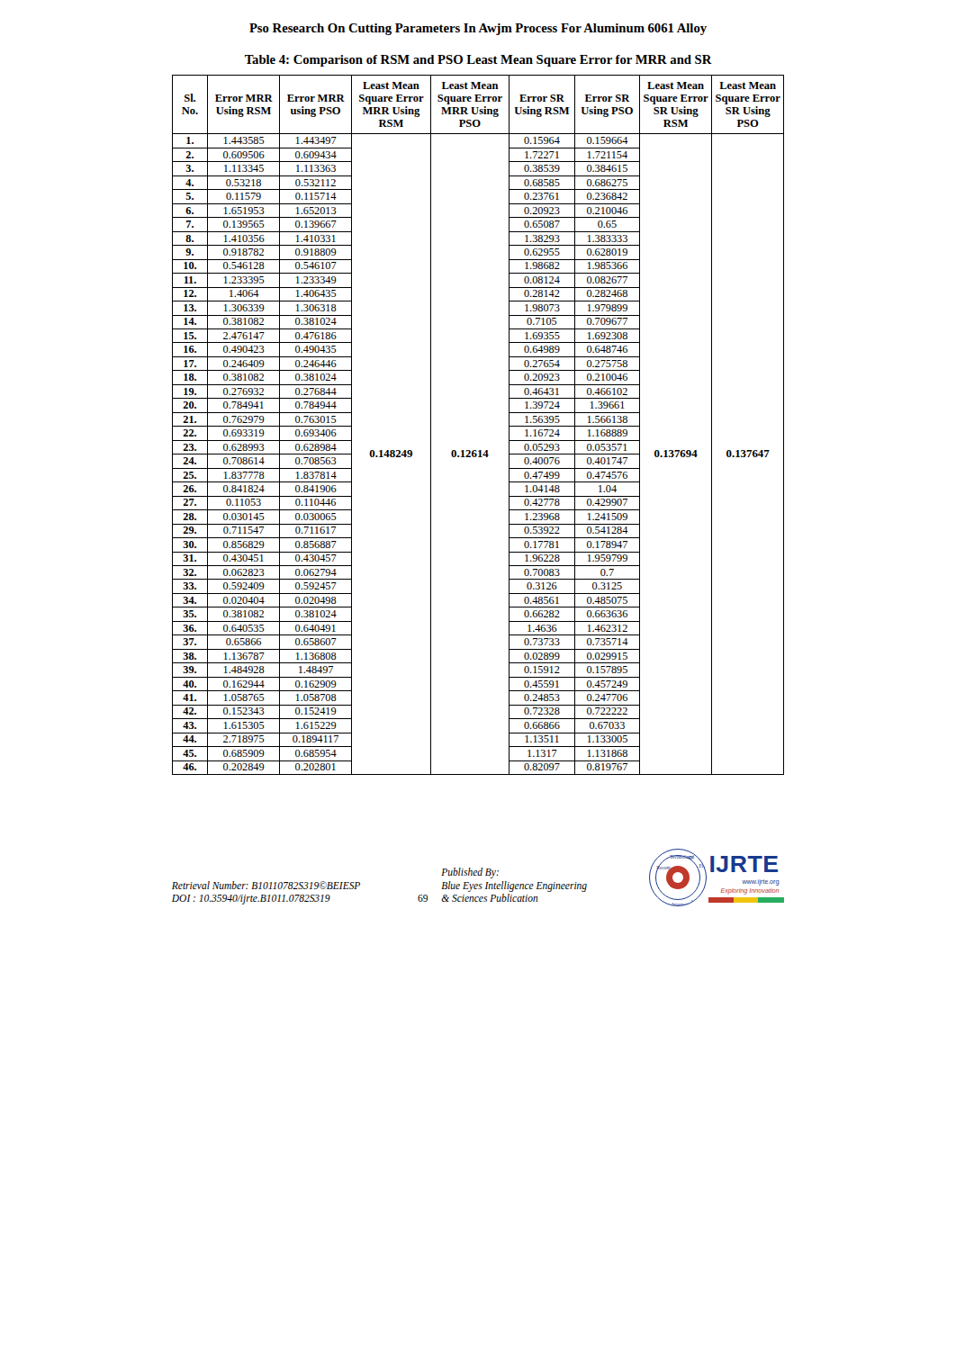Pso Research On Cutting Parameters In Awjm Process For Aluminum 6061 Alloy
Table 4: Comparison of RSM and PSO Least Mean Square Error for MRR and SR
| Sl. No. | Error MRR Using RSM | Error MRR using PSO | Least Mean Square Error MRR Using RSM | Least Mean Square Error MRR Using PSO | Error SR Using RSM | Error SR Using PSO | Least Mean Square Error SR Using RSM | Least Mean Square Error SR Using PSO |
| --- | --- | --- | --- | --- | --- | --- | --- | --- |
| 1. | 1.443585 | 1.443497 | 0.148249 | 0.12614 | 0.15964 | 0.159664 | 0.137694 | 0.137647 |
| 2. | 0.609506 | 0.609434 | 1.72271 | 1.721154 |
| 3. | 1.113345 | 1.113363 | 0.38539 | 0.384615 |
| 4. | 0.53218 | 0.532112 | 0.68585 | 0.686275 |
| 5. | 0.11579 | 0.115714 | 0.23761 | 0.236842 |
| 6. | 1.651953 | 1.652013 | 0.20923 | 0.210046 |
| 7. | 0.139565 | 0.139667 | 0.65087 | 0.65 |
| 8. | 1.410356 | 1.410331 | 1.38293 | 1.383333 |
| 9. | 0.918782 | 0.918809 | 0.62955 | 0.628019 |
| 10. | 0.546128 | 0.546107 | 1.98682 | 1.985366 |
| 11. | 1.233395 | 1.233349 | 0.08124 | 0.082677 |
| 12. | 1.4064 | 1.406435 | 0.28142 | 0.282468 |
| 13. | 1.306339 | 1.306318 | 1.98073 | 1.979899 |
| 14. | 0.381082 | 0.381024 | 0.7105 | 0.709677 |
| 15. | 2.476147 | 0.476186 | 1.69355 | 1.692308 |
| 16. | 0.490423 | 0.490435 | 0.64989 | 0.648746 |
| 17. | 0.246409 | 0.246446 | 0.27654 | 0.275758 |
| 18. | 0.381082 | 0.381024 | 0.20923 | 0.210046 |
| 19. | 0.276932 | 0.276844 | 0.46431 | 0.466102 |
| 20. | 0.784941 | 0.784944 | 1.39724 | 1.39661 |
| 21. | 0.762979 | 0.763015 | 1.56395 | 1.566138 |
| 22. | 0.693319 | 0.693406 | 1.16724 | 1.168889 |
| 23. | 0.628993 | 0.628984 | 0.05293 | 0.053571 |
| 24. | 0.708614 | 0.708563 | 0.40076 | 0.401747 |
| 25. | 1.837778 | 1.837814 | 0.47499 | 0.474576 |
| 26. | 0.841824 | 0.841906 | 1.04148 | 1.04 |
| 27. | 0.11053 | 0.110446 | 0.42778 | 0.429907 |
| 28. | 0.030145 | 0.030065 | 1.23968 | 1.241509 |
| 29. | 0.711547 | 0.711617 | 0.53922 | 0.541284 |
| 30. | 0.856829 | 0.856887 | 0.17781 | 0.178947 |
| 31. | 0.430451 | 0.430457 | 1.96228 | 1.959799 |
| 32. | 0.062823 | 0.062794 | 0.70083 | 0.7 |
| 33. | 0.592409 | 0.592457 | 0.3126 | 0.3125 |
| 34. | 0.020404 | 0.020498 | 0.48561 | 0.485075 |
| 35. | 0.381082 | 0.381024 | 0.66282 | 0.663636 |
| 36. | 0.640535 | 0.640491 | 1.4636 | 1.462312 |
| 37. | 0.65866 | 0.658607 | 0.73733 | 0.735714 |
| 38. | 1.136787 | 1.136808 | 0.02899 | 0.029915 |
| 39. | 1.484928 | 1.48497 | 0.15912 | 0.157895 |
| 40. | 0.162944 | 0.162909 | 0.45591 | 0.457249 |
| 41. | 1.058765 | 1.058708 | 0.24853 | 0.247706 |
| 42. | 0.152343 | 0.152419 | 0.72328 | 0.722222 |
| 43. | 1.615305 | 1.615229 | 0.66866 | 0.67033 |
| 44. | 2.718975 | 0.1894117 | 1.13511 | 1.133005 |
| 45. | 0.685909 | 0.685954 | 1.1317 | 1.131868 |
| 46. | 0.202849 | 0.202801 | 0.82097 | 0.819767 |
Retrieval Number: B10110782S319©BEIESP
DOI : 10.35940/ijrte.B1011.0782S319
69
Published By:
Blue Eyes Intelligence Engineering
& Sciences Publication
Recent Technology and Engineering Journal International
IJRTE
www.ijrte.org
Exploring Innovation